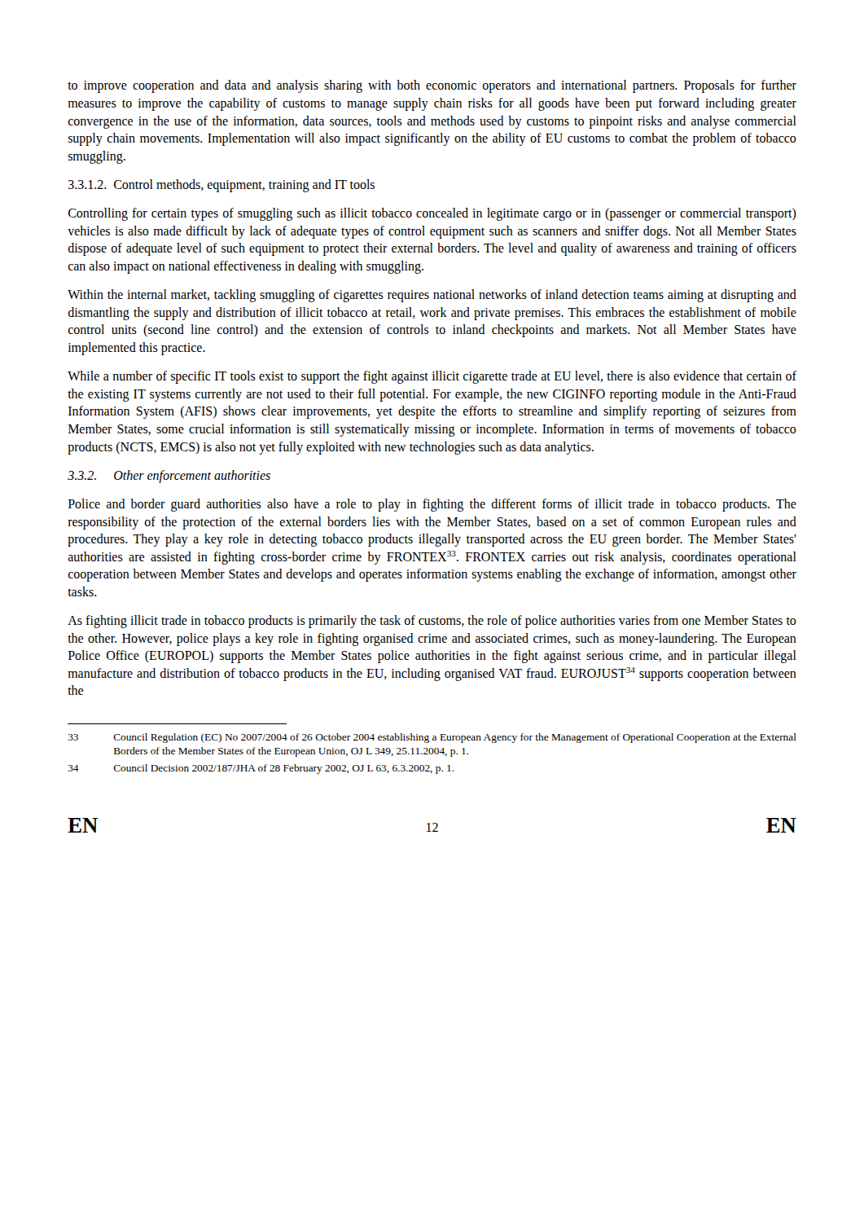to improve cooperation and data and analysis sharing with both economic operators and international partners. Proposals for further measures to improve the capability of customs to manage supply chain risks for all goods have been put forward including greater convergence in the use of the information, data sources, tools and methods used by customs to pinpoint risks and analyse commercial supply chain movements. Implementation will also impact significantly on the ability of EU customs to combat the problem of tobacco smuggling.
3.3.1.2. Control methods, equipment, training and IT tools
Controlling for certain types of smuggling such as illicit tobacco concealed in legitimate cargo or in (passenger or commercial transport) vehicles is also made difficult by lack of adequate types of control equipment such as scanners and sniffer dogs. Not all Member States dispose of adequate level of such equipment to protect their external borders. The level and quality of awareness and training of officers can also impact on national effectiveness in dealing with smuggling.
Within the internal market, tackling smuggling of cigarettes requires national networks of inland detection teams aiming at disrupting and dismantling the supply and distribution of illicit tobacco at retail, work and private premises. This embraces the establishment of mobile control units (second line control) and the extension of controls to inland checkpoints and markets. Not all Member States have implemented this practice.
While a number of specific IT tools exist to support the fight against illicit cigarette trade at EU level, there is also evidence that certain of the existing IT systems currently are not used to their full potential. For example, the new CIGINFO reporting module in the Anti-Fraud Information System (AFIS) shows clear improvements, yet despite the efforts to streamline and simplify reporting of seizures from Member States, some crucial information is still systematically missing or incomplete. Information in terms of movements of tobacco products (NCTS, EMCS) is also not yet fully exploited with new technologies such as data analytics.
3.3.2. Other enforcement authorities
Police and border guard authorities also have a role to play in fighting the different forms of illicit trade in tobacco products. The responsibility of the protection of the external borders lies with the Member States, based on a set of common European rules and procedures. They play a key role in detecting tobacco products illegally transported across the EU green border. The Member States' authorities are assisted in fighting cross-border crime by FRONTEX33. FRONTEX carries out risk analysis, coordinates operational cooperation between Member States and develops and operates information systems enabling the exchange of information, amongst other tasks.
As fighting illicit trade in tobacco products is primarily the task of customs, the role of police authorities varies from one Member States to the other. However, police plays a key role in fighting organised crime and associated crimes, such as money-laundering. The European Police Office (EUROPOL) supports the Member States police authorities in the fight against serious crime, and in particular illegal manufacture and distribution of tobacco products in the EU, including organised VAT fraud. EUROJUST34 supports cooperation between the
33
Council Regulation (EC) No 2007/2004 of 26 October 2004 establishing a European Agency for the Management of Operational Cooperation at the External Borders of the Member States of the European Union, OJ L 349, 25.11.2004, p. 1.
34
Council Decision 2002/187/JHA of 28 February 2002, OJ L 63, 6.3.2002, p. 1.
EN
12
EN